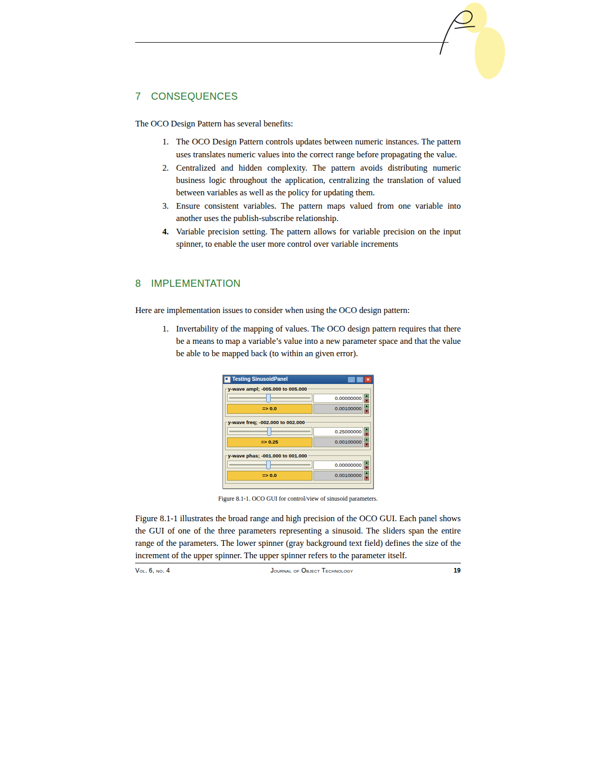7 CONSEQUENCES
The OCO Design Pattern has several benefits:
The OCO Design Pattern controls updates between numeric instances. The pattern uses translates numeric values into the correct range before propagating the value.
Centralized and hidden complexity. The pattern avoids distributing numeric business logic throughout the application, centralizing the translation of valued between variables as well as the policy for updating them.
Ensure consistent variables. The pattern maps valued from one variable into another uses the publish-subscribe relationship.
Variable precision setting. The pattern allows for variable precision on the input spinner, to enable the user more control over variable increments
8 IMPLEMENTATION
Here are implementation issues to consider when using the OCO design pattern:
Invertability of the mapping of values. The OCO design pattern requires that there be a means to map a variable’s value into a new parameter space and that the value be able to be mapped back (to within an given error).
Testing SinusoidPanel _ □ ✕
y-wave ampl; -005.000 to 005.000
0.00000000
▲
▼
=> 0.0
0.00100000
▲
▼
y-wave freq; -002.000 to 002.000
0.25000000
▲
▼
=> 0.25
0.00100000
▲
▼
y-wave phas; -001.000 to 001.000
0.00000000
▲
▼
=> 0.0
0.00100000
▲
▼
Figure 8.1-1. OCO GUI for control/view of sinusoid parameters.
Figure 8.1-1 illustrates the broad range and high precision of the OCO GUI. Each panel shows the GUI of one of the three parameters representing a sinusoid. The sliders span the entire range of the parameters. The lower spinner (gray background text field) defines the size of the increment of the upper spinner. The upper spinner refers to the parameter itself.
Vol. 6, no. 4 Journal of Object Technology 19